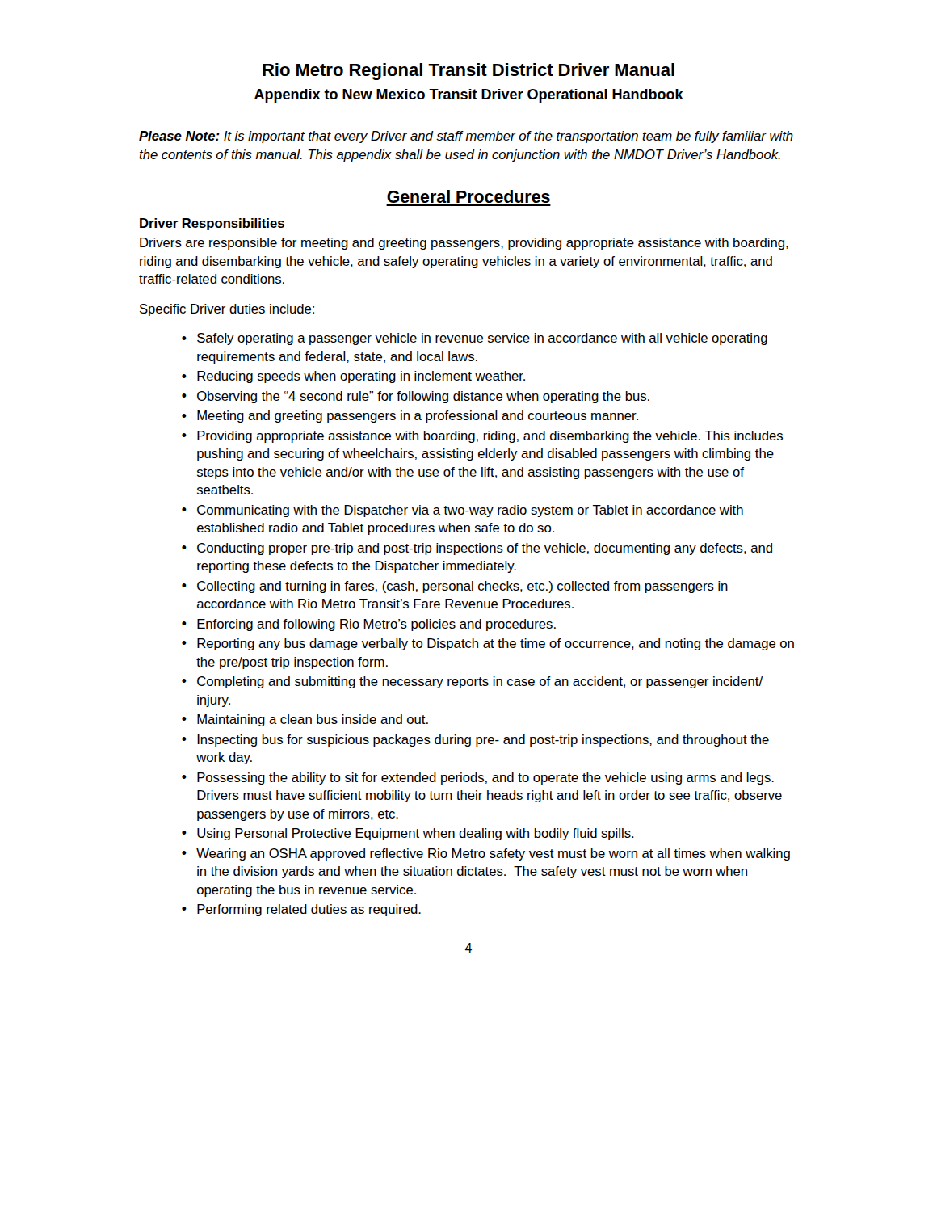Rio Metro Regional Transit District Driver Manual
Appendix to New Mexico Transit Driver Operational Handbook
Please Note: It is important that every Driver and staff member of the transportation team be fully familiar with the contents of this manual. This appendix shall be used in conjunction with the NMDOT Driver’s Handbook.
General Procedures
Driver Responsibilities
Drivers are responsible for meeting and greeting passengers, providing appropriate assistance with boarding, riding and disembarking the vehicle, and safely operating vehicles in a variety of environmental, traffic, and traffic-related conditions.
Specific Driver duties include:
Safely operating a passenger vehicle in revenue service in accordance with all vehicle operating requirements and federal, state, and local laws.
Reducing speeds when operating in inclement weather.
Observing the “4 second rule” for following distance when operating the bus.
Meeting and greeting passengers in a professional and courteous manner.
Providing appropriate assistance with boarding, riding, and disembarking the vehicle. This includes pushing and securing of wheelchairs, assisting elderly and disabled passengers with climbing the steps into the vehicle and/or with the use of the lift, and assisting passengers with the use of seatbelts.
Communicating with the Dispatcher via a two-way radio system or Tablet in accordance with established radio and Tablet procedures when safe to do so.
Conducting proper pre-trip and post-trip inspections of the vehicle, documenting any defects, and reporting these defects to the Dispatcher immediately.
Collecting and turning in fares, (cash, personal checks, etc.) collected from passengers in accordance with Rio Metro Transit’s Fare Revenue Procedures.
Enforcing and following Rio Metro’s policies and procedures.
Reporting any bus damage verbally to Dispatch at the time of occurrence, and noting the damage on the pre/post trip inspection form.
Completing and submitting the necessary reports in case of an accident, or passenger incident/ injury.
Maintaining a clean bus inside and out.
Inspecting bus for suspicious packages during pre- and post-trip inspections, and throughout the work day.
Possessing the ability to sit for extended periods, and to operate the vehicle using arms and legs. Drivers must have sufficient mobility to turn their heads right and left in order to see traffic, observe passengers by use of mirrors, etc.
Using Personal Protective Equipment when dealing with bodily fluid spills.
Wearing an OSHA approved reflective Rio Metro safety vest must be worn at all times when walking in the division yards and when the situation dictates. The safety vest must not be worn when operating the bus in revenue service.
Performing related duties as required.
4